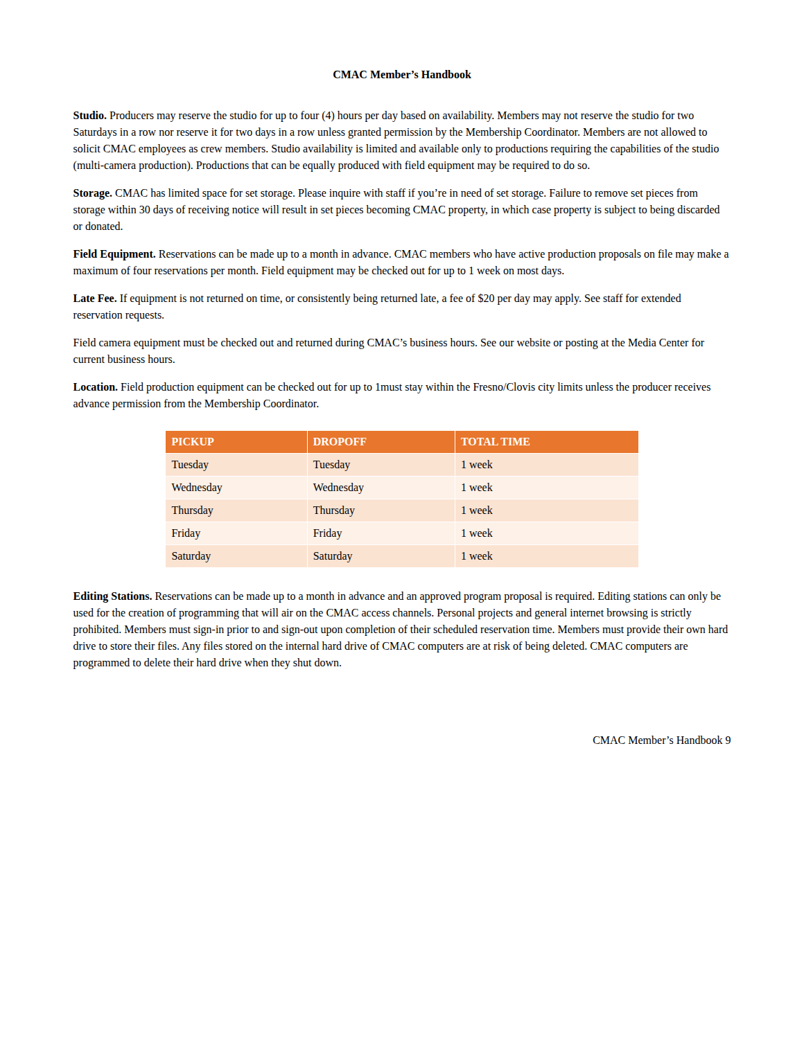CMAC Member’s Handbook
Studio. Producers may reserve the studio for up to four (4) hours per day based on availability. Members may not reserve the studio for two Saturdays in a row nor reserve it for two days in a row unless granted permission by the Membership Coordinator. Members are not allowed to solicit CMAC employees as crew members. Studio availability is limited and available only to productions requiring the capabilities of the studio (multi-camera production). Productions that can be equally produced with field equipment may be required to do so.
Storage. CMAC has limited space for set storage. Please inquire with staff if you’re in need of set storage. Failure to remove set pieces from storage within 30 days of receiving notice will result in set pieces becoming CMAC property, in which case property is subject to being discarded or donated.
Field Equipment. Reservations can be made up to a month in advance. CMAC members who have active production proposals on file may make a maximum of four reservations per month. Field equipment may be checked out for up to 1 week on most days.
Late Fee. If equipment is not returned on time, or consistently being returned late, a fee of $20 per day may apply. See staff for extended reservation requests.
Field camera equipment must be checked out and returned during CMAC’s business hours. See our website or posting at the Media Center for current business hours.
Location. Field production equipment can be checked out for up to 1must stay within the Fresno/Clovis city limits unless the producer receives advance permission from the Membership Coordinator.
| PICKUP | DROPOFF | TOTAL TIME |
| --- | --- | --- |
| Tuesday | Tuesday | 1 week |
| Wednesday | Wednesday | 1 week |
| Thursday | Thursday | 1 week |
| Friday | Friday | 1 week |
| Saturday | Saturday | 1 week |
Editing Stations. Reservations can be made up to a month in advance and an approved program proposal is required. Editing stations can only be used for the creation of programming that will air on the CMAC access channels. Personal projects and general internet browsing is strictly prohibited. Members must sign-in prior to and sign-out upon completion of their scheduled reservation time. Members must provide their own hard drive to store their files. Any files stored on the internal hard drive of CMAC computers are at risk of being deleted. CMAC computers are programmed to delete their hard drive when they shut down.
CMAC Member’s Handbook 9